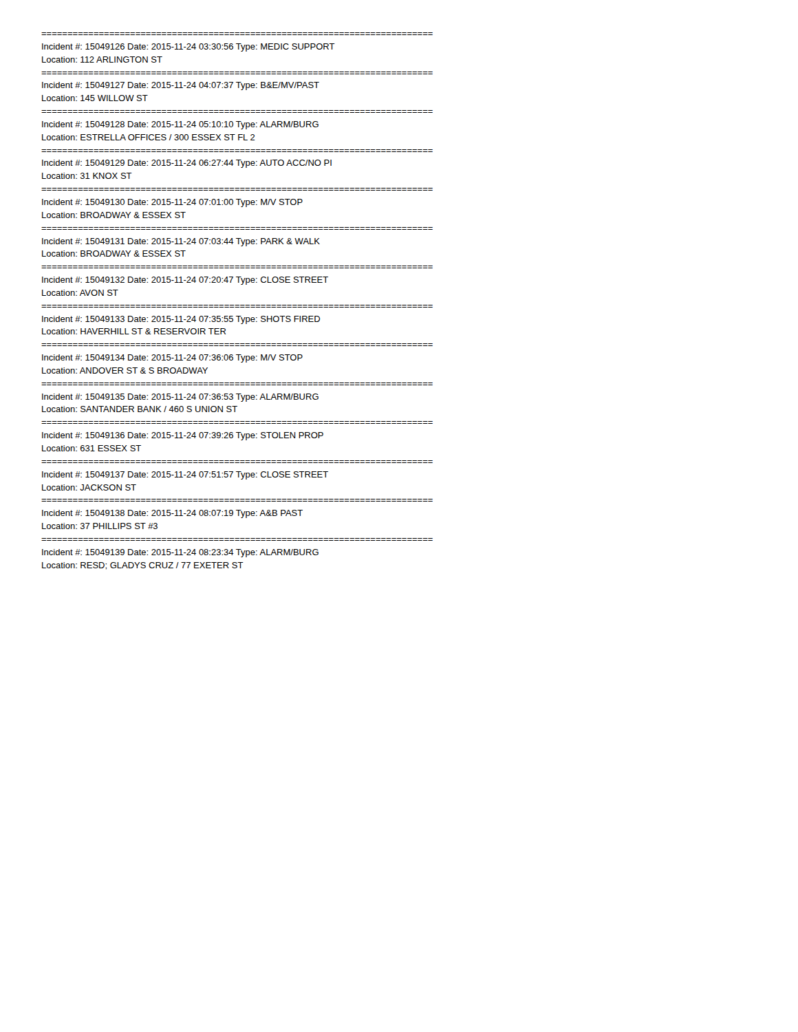===========================================================================
Incident #: 15049126 Date: 2015-11-24 03:30:56 Type: MEDIC SUPPORT
Location: 112 ARLINGTON ST
===========================================================================
Incident #: 15049127 Date: 2015-11-24 04:07:37 Type: B&E/MV/PAST
Location: 145 WILLOW ST
===========================================================================
Incident #: 15049128 Date: 2015-11-24 05:10:10 Type: ALARM/BURG
Location: ESTRELLA OFFICES / 300 ESSEX ST FL 2
===========================================================================
Incident #: 15049129 Date: 2015-11-24 06:27:44 Type: AUTO ACC/NO PI
Location: 31 KNOX ST
===========================================================================
Incident #: 15049130 Date: 2015-11-24 07:01:00 Type: M/V STOP
Location: BROADWAY & ESSEX ST
===========================================================================
Incident #: 15049131 Date: 2015-11-24 07:03:44 Type: PARK & WALK
Location: BROADWAY & ESSEX ST
===========================================================================
Incident #: 15049132 Date: 2015-11-24 07:20:47 Type: CLOSE STREET
Location: AVON ST
===========================================================================
Incident #: 15049133 Date: 2015-11-24 07:35:55 Type: SHOTS FIRED
Location: HAVERHILL ST & RESERVOIR TER
===========================================================================
Incident #: 15049134 Date: 2015-11-24 07:36:06 Type: M/V STOP
Location: ANDOVER ST & S BROADWAY
===========================================================================
Incident #: 15049135 Date: 2015-11-24 07:36:53 Type: ALARM/BURG
Location: SANTANDER BANK / 460 S UNION ST
===========================================================================
Incident #: 15049136 Date: 2015-11-24 07:39:26 Type: STOLEN PROP
Location: 631 ESSEX ST
===========================================================================
Incident #: 15049137 Date: 2015-11-24 07:51:57 Type: CLOSE STREET
Location: JACKSON ST
===========================================================================
Incident #: 15049138 Date: 2015-11-24 08:07:19 Type: A&B PAST
Location: 37 PHILLIPS ST #3
===========================================================================
Incident #: 15049139 Date: 2015-11-24 08:23:34 Type: ALARM/BURG
Location: RESD; GLADYS CRUZ / 77 EXETER ST